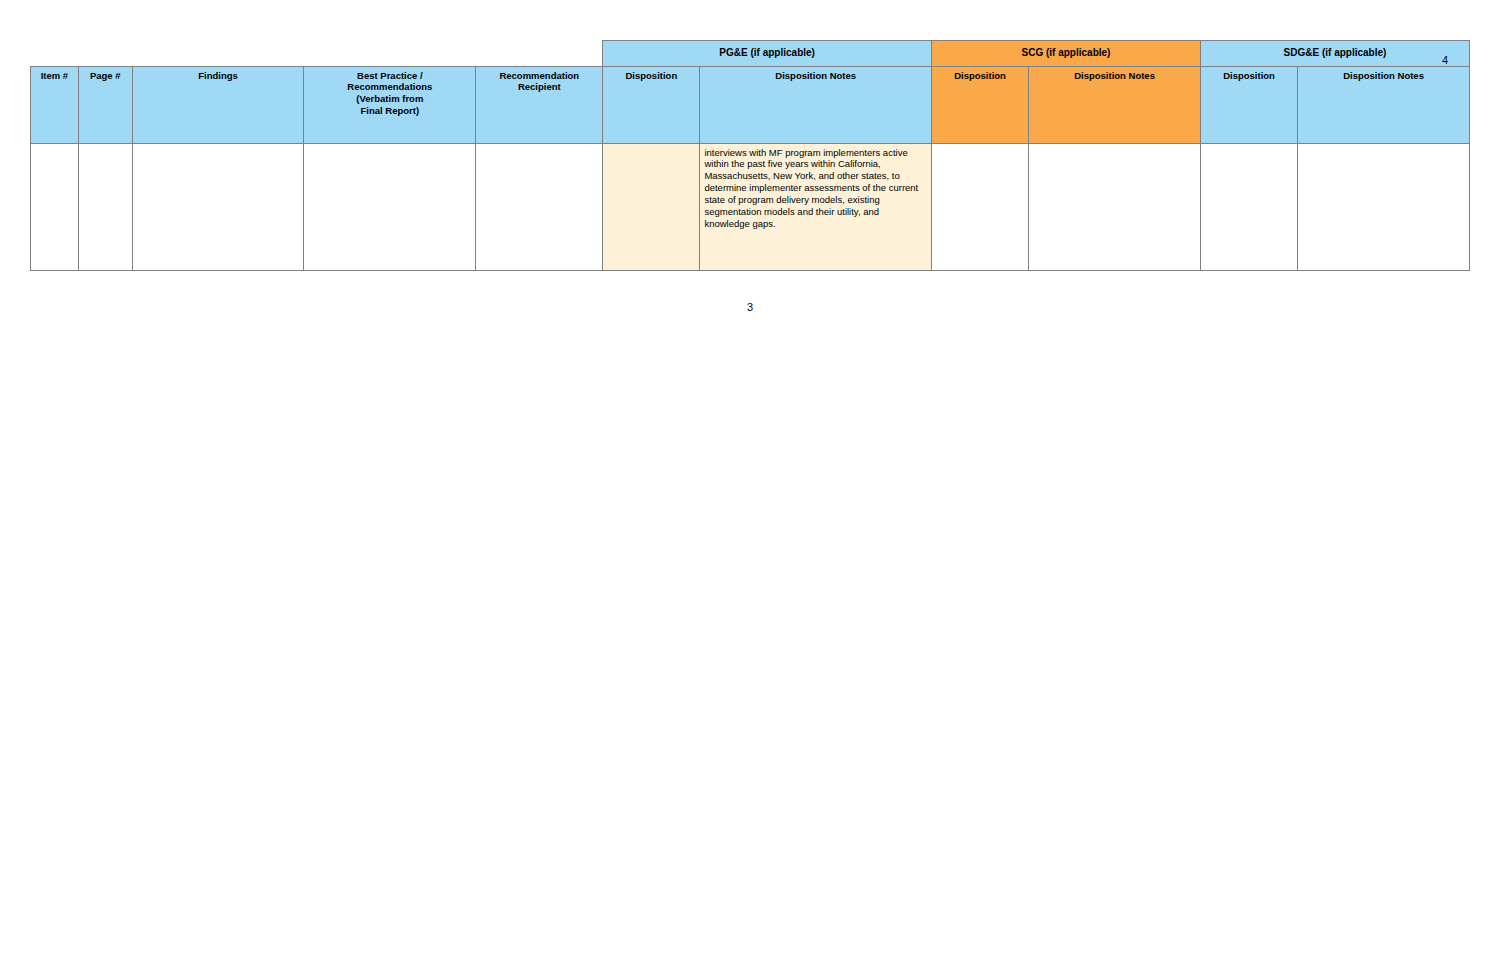4
| | | | | | PG&E (if applicable) | SCG (if applicable) | SDG&E (if applicable) |
| --- | --- | --- | --- | --- | --- | --- | --- |
| Item # | Page # | Findings | Best Practice / Recommendations (Verbatim from Final Report) | Recommendation Recipient | Disposition | Disposition Notes | Disposition | Disposition Notes | Disposition | Disposition Notes |
| | | | | | | interviews with MF program implementers active within the past five years within California, Massachusetts, New York, and other states, to determine implementer assessments of the current state of program delivery models, existing segmentation models and their utility, and knowledge gaps. | | | | |
3